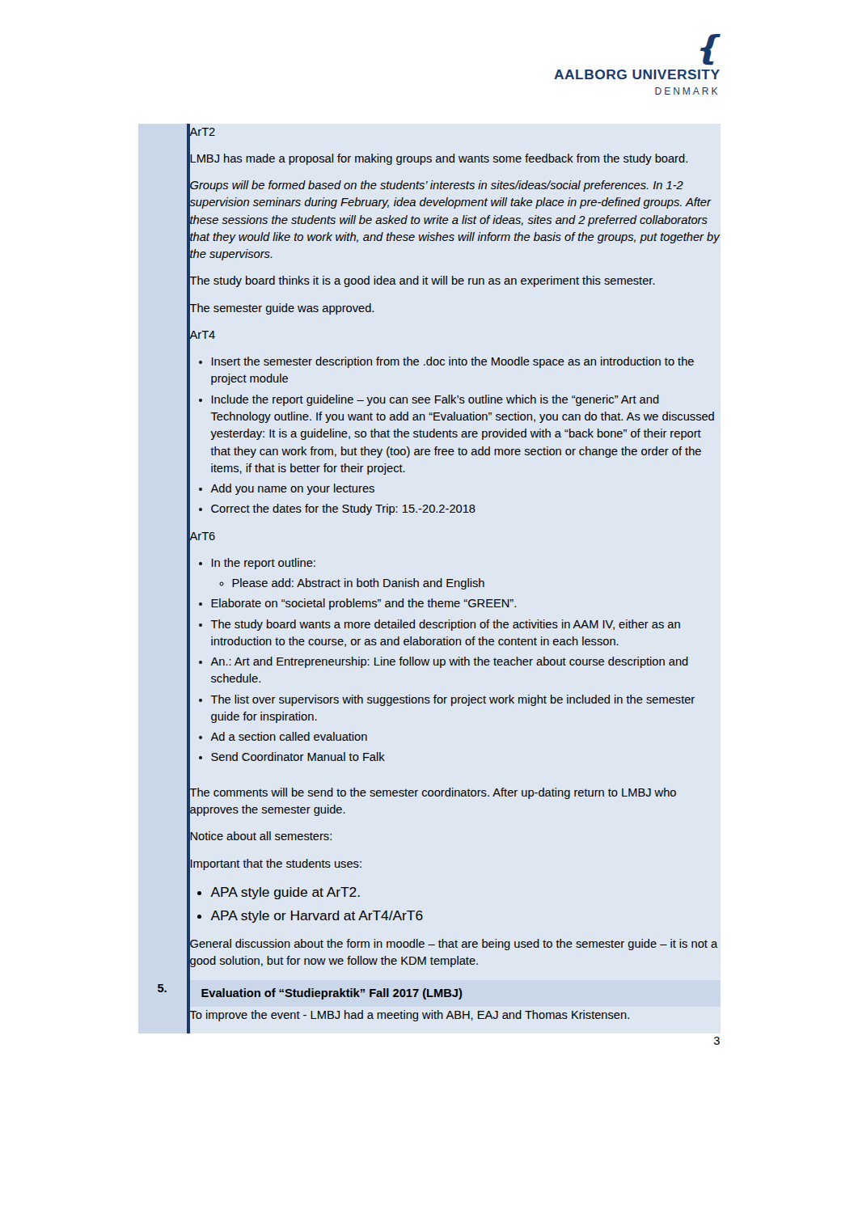❴
AALBORG UNIVERSITY
DENMARK
| | ArT2 LMBJ has made a proposal for making groups and wants some feedback from the study board. Groups will be formed based on the students’ interests in sites/ideas/social preferences. In 1-2 supervision seminars during February, idea development will take place in pre-defined groups. After these sessions the students will be asked to write a list of ideas, sites and 2 preferred collaborators that they would like to work with, and these wishes will inform the basis of the groups, put together by the supervisors. The study board thinks it is a good idea and it will be run as an experiment this semester. The semester guide was approved. ArT4 Insert the semester description from the .doc into the Moodle space as an introduction to the project module Include the report guideline – you can see Falk’s outline which is the “generic” Art and Technology outline. If you want to add an “Evaluation” section, you can do that. As we discussed yesterday: It is a guideline, so that the students are provided with a “back bone” of their report that they can work from, but they (too) are free to add more section or change the order of the items, if that is better for their project. Add you name on your lectures Correct the dates for the Study Trip: 15.-20.2-2018 ArT6 In the report outline: Please add: Abstract in both Danish and English Elaborate on “societal problems” and the theme “GREEN”. The study board wants a more detailed description of the activities in AAM IV, either as an introduction to the course, or as and elaboration of the content in each lesson. An.: Art and Entrepreneurship: Line follow up with the teacher about course description and schedule. The list over supervisors with suggestions for project work might be included in the semester guide for inspiration. Ad a section called evaluation Send Coordinator Manual to Falk The comments will be send to the semester coordinators. After up-dating return to LMBJ who approves the semester guide. Notice about all semesters: Important that the students uses: APA style guide at ArT2. APA style or Harvard at ArT4/ArT6 General discussion about the form in moodle – that are being used to the semester guide – it is not a good solution, but for now we follow the KDM template. |
| 5. | Evaluation of “Studiepraktik” Fall 2017 (LMBJ) |
| | To improve the event - LMBJ had a meeting with ABH, EAJ and Thomas Kristensen. |
3